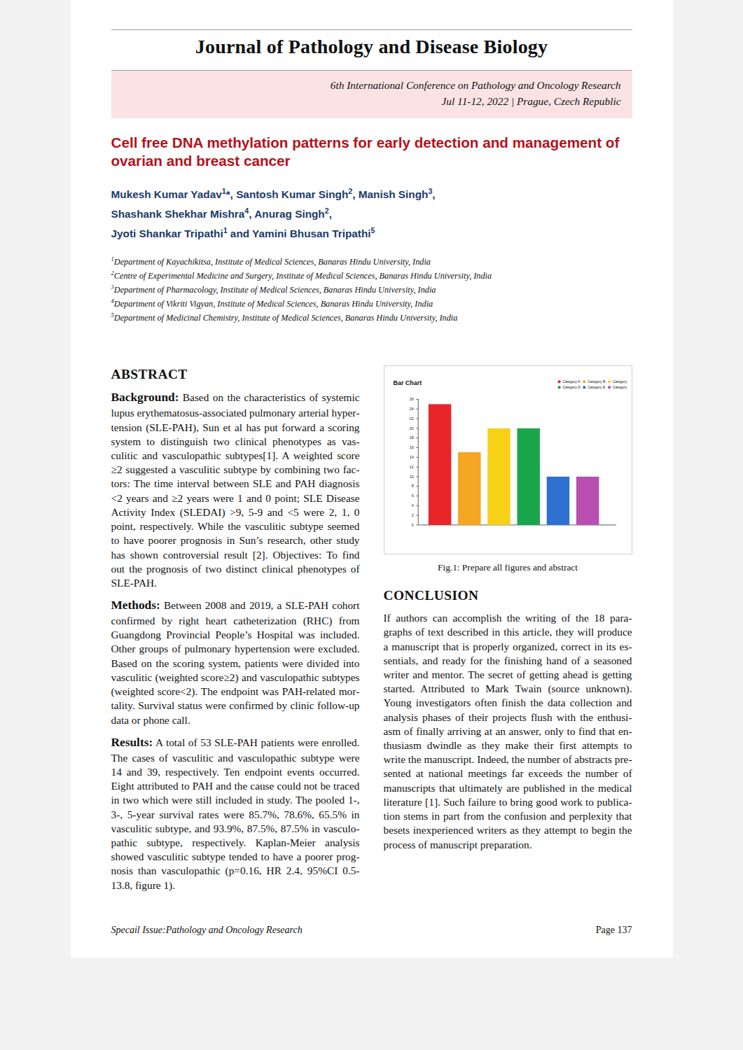Journal of Pathology and Disease Biology
6th International Conference on Pathology and Oncology Research
Jul 11-12, 2022 | Prague, Czech Republic
Cell free DNA methylation patterns for early detection and management of ovarian and breast cancer
Mukesh Kumar Yadav1*, Santosh Kumar Singh2, Manish Singh3,
Shashank Shekhar Mishra4, Anurag Singh2,
Jyoti Shankar Tripathi1 and Yamini Bhusan Tripathi5
1Department of Kayachikitsa, Institute of Medical Sciences, Banaras Hindu University, India
2Centre of Experimental Medicine and Surgery, Institute of Medical Sciences, Banaras Hindu University, India
3Department of Pharmacology, Institute of Medical Sciences, Banaras Hindu University, India
4Department of Vikriti Vigyan, Institute of Medical Sciences, Banaras Hindu University, India
5Department of Medicinal Chemistry, Institute of Medical Sciences, Banaras Hindu University, India
ABSTRACT
Background: Based on the characteristics of systemic lupus erythematosus-associated pulmonary arterial hypertension (SLE-PAH), Sun et al has put forward a scoring system to distinguish two clinical phenotypes as vasculitic and vasculopathic subtypes[1]. A weighted score ≥2 suggested a vasculitic subtype by combining two factors: The time interval between SLE and PAH diagnosis <2 years and ≥2 years were 1 and 0 point; SLE Disease Activity Index (SLEDAI) >9, 5-9 and <5 were 2, 1, 0 point, respectively. While the vasculitic subtype seemed to have poorer prognosis in Sun’s research, other study has shown controversial result [2]. Objectives: To find out the prognosis of two distinct clinical phenotypes of SLE-PAH.
Methods: Between 2008 and 2019, a SLE-PAH cohort confirmed by right heart catheterization (RHC) from Guangdong Provincial People’s Hospital was included. Other groups of pulmonary hypertension were excluded. Based on the scoring system, patients were divided into vasculitic (weighted score≥2) and vasculopathic subtypes (weighted score<2). The endpoint was PAH-related mortality. Survival status were confirmed by clinic follow-up data or phone call.
Results: A total of 53 SLE-PAH patients were enrolled. The cases of vasculitic and vasculopathic subtype were 14 and 39, respectively. Ten endpoint events occurred. Eight attributed to PAH and the cause could not be traced in two which were still included in study. The pooled 1-, 3-, 5-year survival rates were 85.7%, 78.6%, 65.5% in vasculitic subtype, and 93.9%, 87.5%, 87.5% in vasculopathic subtype, respectively. Kaplan-Meier analysis showed vasculitic subtype tended to have a poorer prognosis than vasculopathic (p=0.16, HR 2.4, 95%CI 0.5-13.8, figure 1).
Bar Chart Category A Category B Category C Category D Category E Category F 0 2 4 6 8 10 12 14 16 18 20 22 24 26
Fig.1: Prepare all figures and abstract
CONCLUSION
If authors can accomplish the writing of the 18 paragraphs of text described in this article, they will produce a manuscript that is properly organized, correct in its essentials, and ready for the finishing hand of a seasoned writer and mentor. The secret of getting ahead is getting started. Attributed to Mark Twain (source unknown). Young investigators often finish the data collection and analysis phases of their projects flush with the enthusiasm of finally arriving at an answer, only to find that enthusiasm dwindle as they make their first attempts to write the manuscript. Indeed, the number of abstracts presented at national meetings far exceeds the number of manuscripts that ultimately are published in the medical literature [1]. Such failure to bring good work to publication stems in part from the confusion and perplexity that besets inexperienced writers as they attempt to begin the process of manuscript preparation.
Specail Issue:Pathology and Oncology Research
Page 137